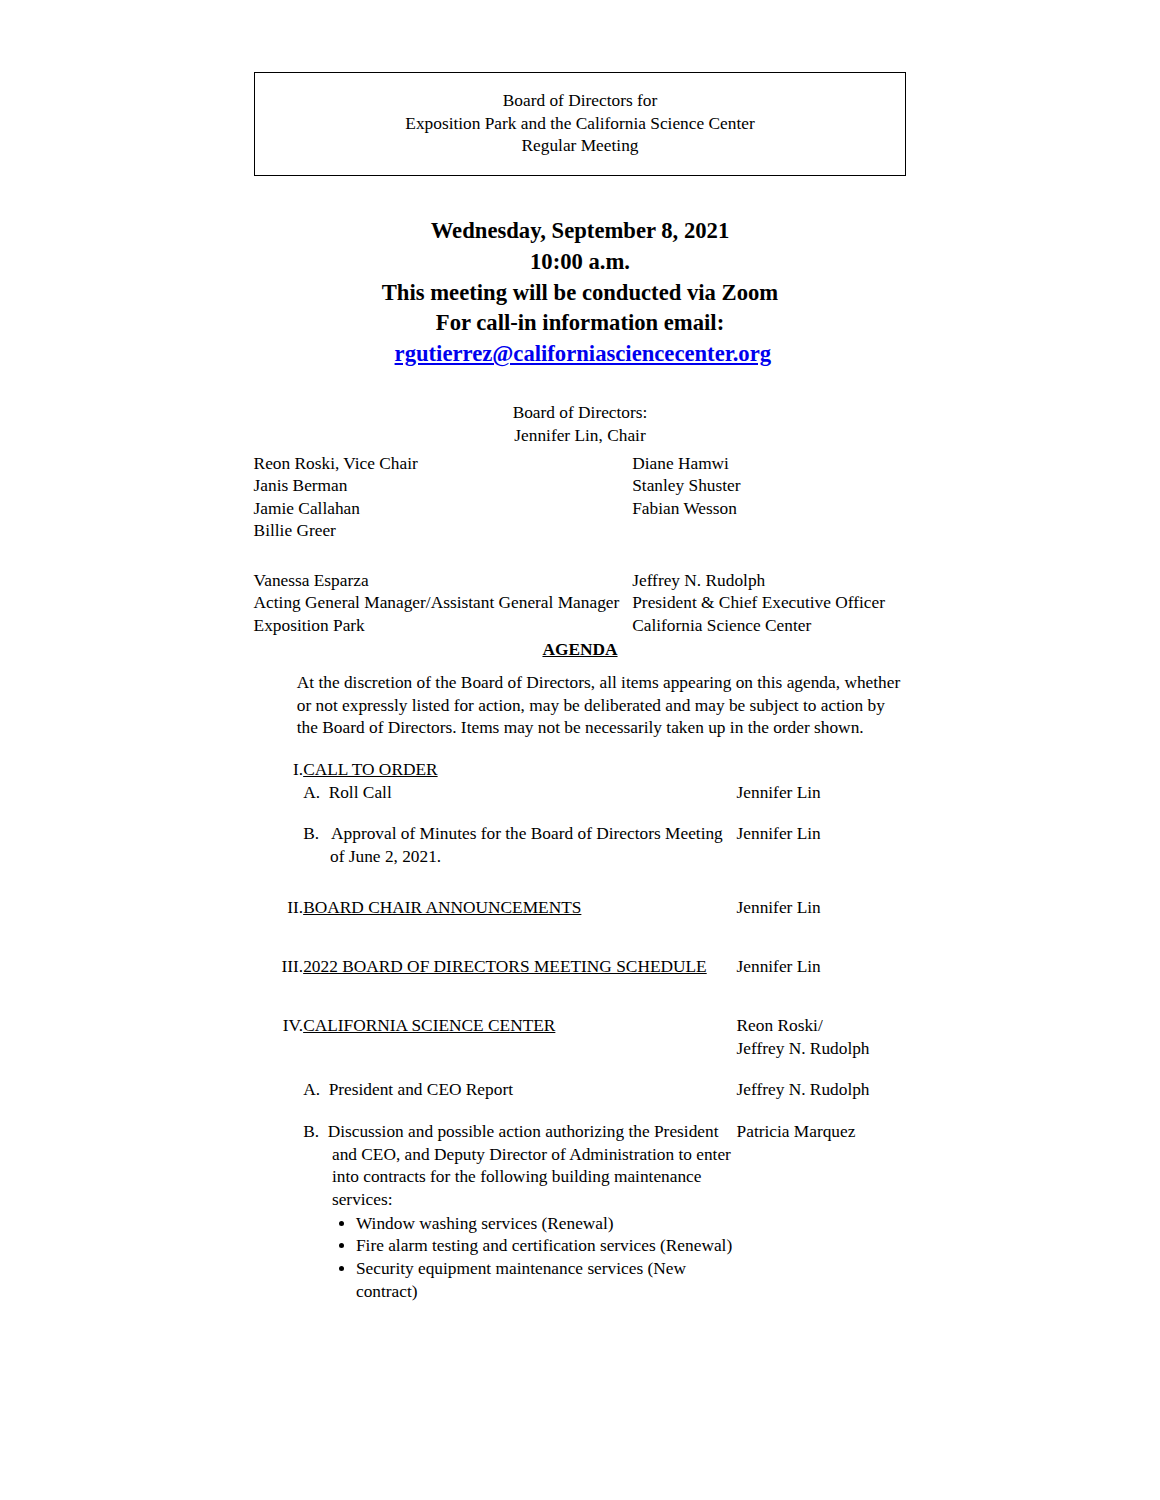Board of Directors for
Exposition Park and the California Science Center
Regular Meeting
Wednesday, September 8, 2021
10:00 a.m.
This meeting will be conducted via Zoom
For call-in information email: rgutierrez@californiasciencecenter.org
Board of Directors:
Jennifer Lin, Chair
| Reon Roski, Vice Chair | Diane Hamwi |
| Janis Berman | Stanley Shuster |
| Jamie Callahan | Fabian Wesson |
| Billie Greer | |
| Vanessa Esparza | Jeffrey N. Rudolph |
| Acting General Manager/Assistant General Manager | President & Chief Executive Officer |
| Exposition Park | California Science Center |
AGENDA
At the discretion of the Board of Directors, all items appearing on this agenda, whether or not expressly listed for action, may be deliberated and may be subject to action by the Board of Directors. Items may not be necessarily taken up in the order shown.
| I. | CALL TO ORDER | |
| | A. Roll Call | Jennifer Lin |
| | B. Approval of Minutes for the Board of Directors Meeting of June 2, 2021. | Jennifer Lin |
| II. | BOARD CHAIR ANNOUNCEMENTS | Jennifer Lin |
| III. | 2022 BOARD OF DIRECTORS MEETING SCHEDULE | Jennifer Lin |
| IV. | CALIFORNIA SCIENCE CENTER | Reon Roski/ Jeffrey N. Rudolph |
| | A. President and CEO Report | Jeffrey N. Rudolph |
| | B. Discussion and possible action authorizing the President and CEO, and Deputy Director of Administration to enter into contracts for the following building maintenance services: Window washing services (Renewal) Fire alarm testing and certification services (Renewal) Security equipment maintenance services (New contract) | Patricia Marquez |